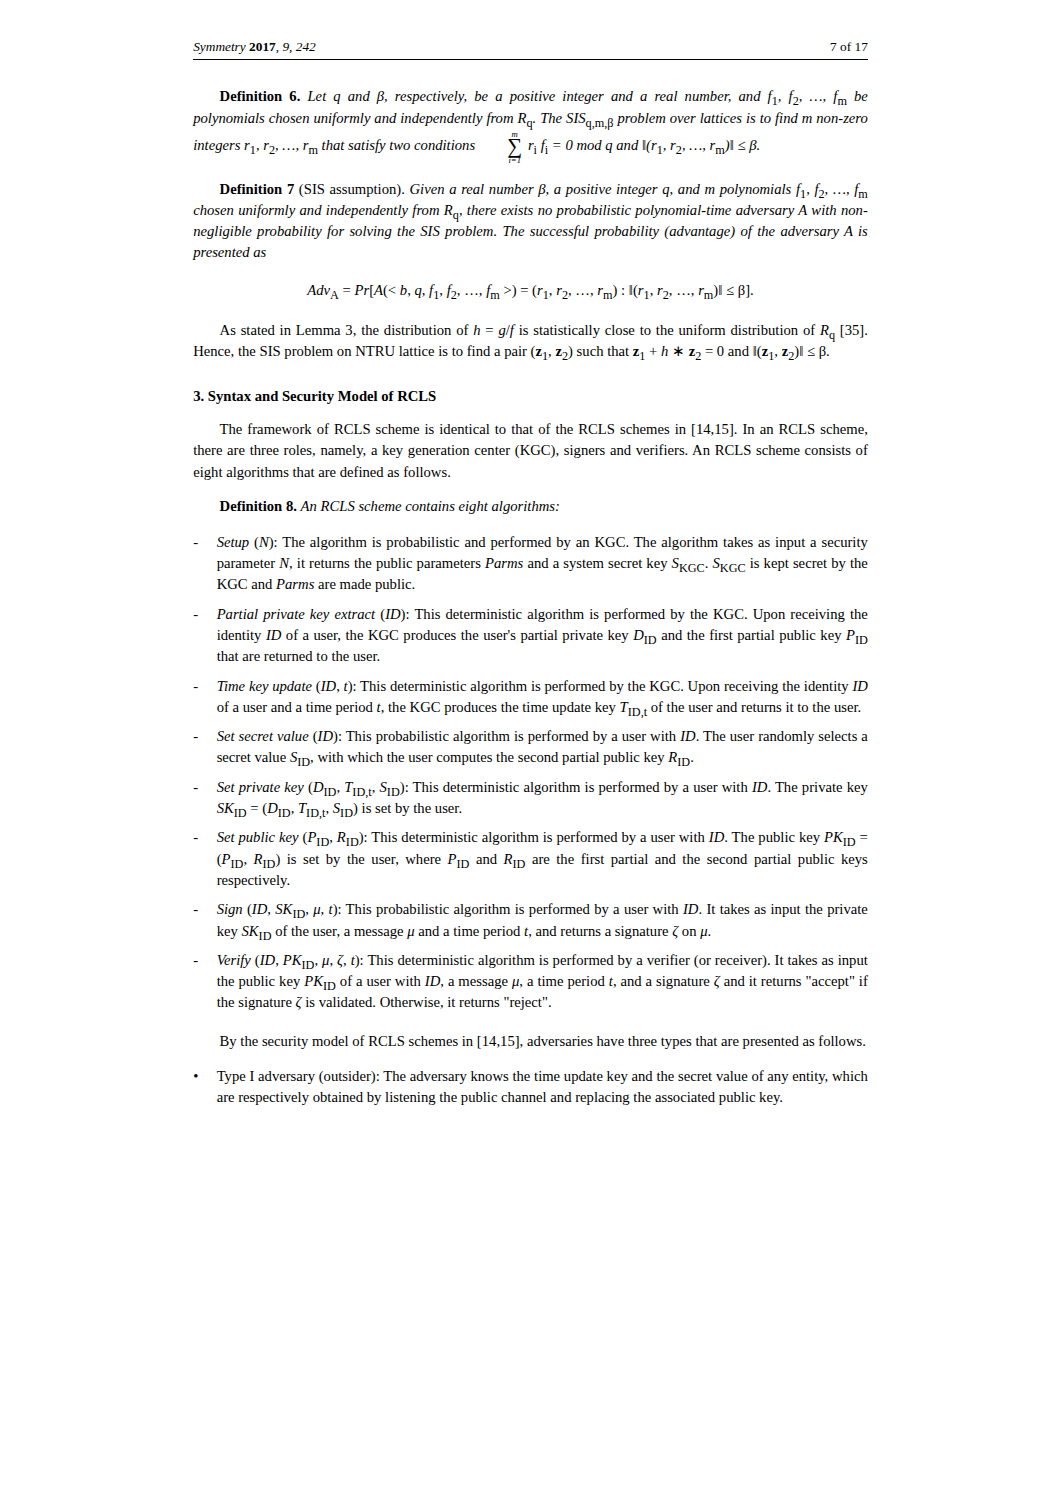Symmetry 2017, 9, 242 7 of 17
Definition 6. Let q and β, respectively, be a positive integer and a real number, and f1, f2, …, fm be polynomials chosen uniformly and independently from Rq. The SISq,m,β problem over lattices is to find m non-zero integers r1, r2, …, rm that satisfy two conditions m∑i=1 ri fi = 0 mod q and ‖(r1, r2, …, rm)‖ ≤ β.
Definition 7 (SIS assumption). Given a real number β, a positive integer q, and m polynomials f1, f2, …, fm chosen uniformly and independently from Rq, there exists no probabilistic polynomial-time adversary A with non-negligible probability for solving the SIS problem. The successful probability (advantage) of the adversary A is presented as
AdvA = Pr[A(< b, q, f1, f2, …, fm >) = (r1, r2, …, rm) : ‖(r1, r2, …, rm)‖ ≤ β].
As stated in Lemma 3, the distribution of h = g/f is statistically close to the uniform distribution of Rq [35]. Hence, the SIS problem on NTRU lattice is to find a pair (z1, z2) such that z1 + h ∗ z2 = 0 and ‖(z1, z2)‖ ≤ β.
3. Syntax and Security Model of RCLS
The framework of RCLS scheme is identical to that of the RCLS schemes in [14,15]. In an RCLS scheme, there are three roles, namely, a key generation center (KGC), signers and verifiers. An RCLS scheme consists of eight algorithms that are defined as follows.
Definition 8. An RCLS scheme contains eight algorithms:
- Setup (N): The algorithm is probabilistic and performed by an KGC. The algorithm takes as input a security parameter N, it returns the public parameters Parms and a system secret key SKGC. SKGC is kept secret by the KGC and Parms are made public.
- Partial private key extract (ID): This deterministic algorithm is performed by the KGC. Upon receiving the identity ID of a user, the KGC produces the user's partial private key DID and the first partial public key PID that are returned to the user.
- Time key update (ID, t): This deterministic algorithm is performed by the KGC. Upon receiving the identity ID of a user and a time period t, the KGC produces the time update key TID,t of the user and returns it to the user.
- Set secret value (ID): This probabilistic algorithm is performed by a user with ID. The user randomly selects a secret value SID, with which the user computes the second partial public key RID.
- Set private key (DID, TID,t, SID): This deterministic algorithm is performed by a user with ID. The private key SKID = (DID, TID,t, SID) is set by the user.
- Set public key (PID, RID): This deterministic algorithm is performed by a user with ID. The public key PKID = (PID, RID) is set by the user, where PID and RID are the first partial and the second partial public keys respectively.
- Sign (ID, SKID, μ, t): This probabilistic algorithm is performed by a user with ID. It takes as input the private key SKID of the user, a message μ and a time period t, and returns a signature ζ on μ.
- Verify (ID, PKID, μ, ζ, t): This deterministic algorithm is performed by a verifier (or receiver). It takes as input the public key PKID of a user with ID, a message μ, a time period t, and a signature ζ and it returns "accept" if the signature ζ is validated. Otherwise, it returns "reject".
By the security model of RCLS schemes in [14,15], adversaries have three types that are presented as follows.
• Type I adversary (outsider): The adversary knows the time update key and the secret value of any entity, which are respectively obtained by listening the public channel and replacing the associated public key.